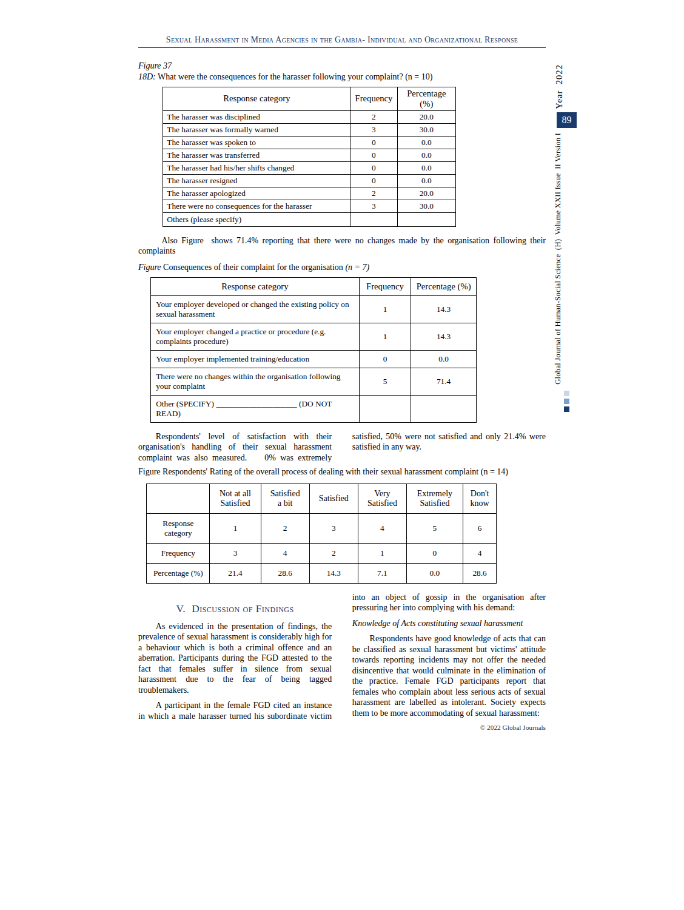Sexual Harassment in Media Agencies in the Gambia- Individual and Organizational Response
Year 2022
89
Global Journal of Human-Social Science (H) Volume XXII Issue II Version I
Figure 37
18D: What were the consequences for the harasser following your complaint? (n = 10)
| Response category | Frequency | Percentage (%) |
| --- | --- | --- |
| The harasser was disciplined | 2 | 20.0 |
| The harasser was formally warned | 3 | 30.0 |
| The harasser was spoken to | 0 | 0.0 |
| The harasser was transferred | 0 | 0.0 |
| The harasser had his/her shifts changed | 0 | 0.0 |
| The harasser resigned | 0 | 0.0 |
| The harasser apologized | 2 | 20.0 |
| There were no consequences for the harasser | 3 | 30.0 |
| Others (please specify) | | |
Also Figure shows 71.4% reporting that there were no changes made by the organisation following their complaints
Figure Consequences of their complaint for the organisation (n = 7)
| Response category | Frequency | Percentage (%) |
| --- | --- | --- |
| Your employer developed or changed the existing policy on sexual harassment | 1 | 14.3 |
| Your employer changed a practice or procedure (e.g. complaints procedure) | 1 | 14.3 |
| Your employer implemented training/education | 0 | 0.0 |
| There were no changes within the organisation following your complaint | 5 | 71.4 |
| Other (SPECIFY) ____________________ (DO NOT READ) | | |
Respondents' level of satisfaction with their organisation's handling of their sexual harassment complaint was also measured. 0% was extremely satisfied, 50% were not satisfied and only 21.4% were satisfied in any way.
Figure Respondents' Rating of the overall process of dealing with their sexual harassment complaint (n = 14)
| | Not at all Satisfied | Satisfied a bit | Satisfied | Very Satisfied | Extremely Satisfied | Don't know |
| --- | --- | --- | --- | --- | --- | --- |
| Response category | 1 | 2 | 3 | 4 | 5 | 6 |
| Frequency | 3 | 4 | 2 | 1 | 0 | 4 |
| Percentage (%) | 21.4 | 28.6 | 14.3 | 7.1 | 0.0 | 28.6 |
V. Discussion of Findings
As evidenced in the presentation of findings, the prevalence of sexual harassment is considerably high for a behaviour which is both a criminal offence and an aberration. Participants during the FGD attested to the fact that females suffer in silence from sexual harassment due to the fear of being tagged troublemakers.
A participant in the female FGD cited an instance in which a male harasser turned his subordinate victim into an object of gossip in the organisation after pressuring her into complying with his demand:
Knowledge of Acts constituting sexual harassment
Respondents have good knowledge of acts that can be classified as sexual harassment but victims' attitude towards reporting incidents may not offer the needed disincentive that would culminate in the elimination of the practice. Female FGD participants report that females who complain about less serious acts of sexual harassment are labelled as intolerant. Society expects them to be more accommodating of sexual harassment:
© 2022 Global Journals